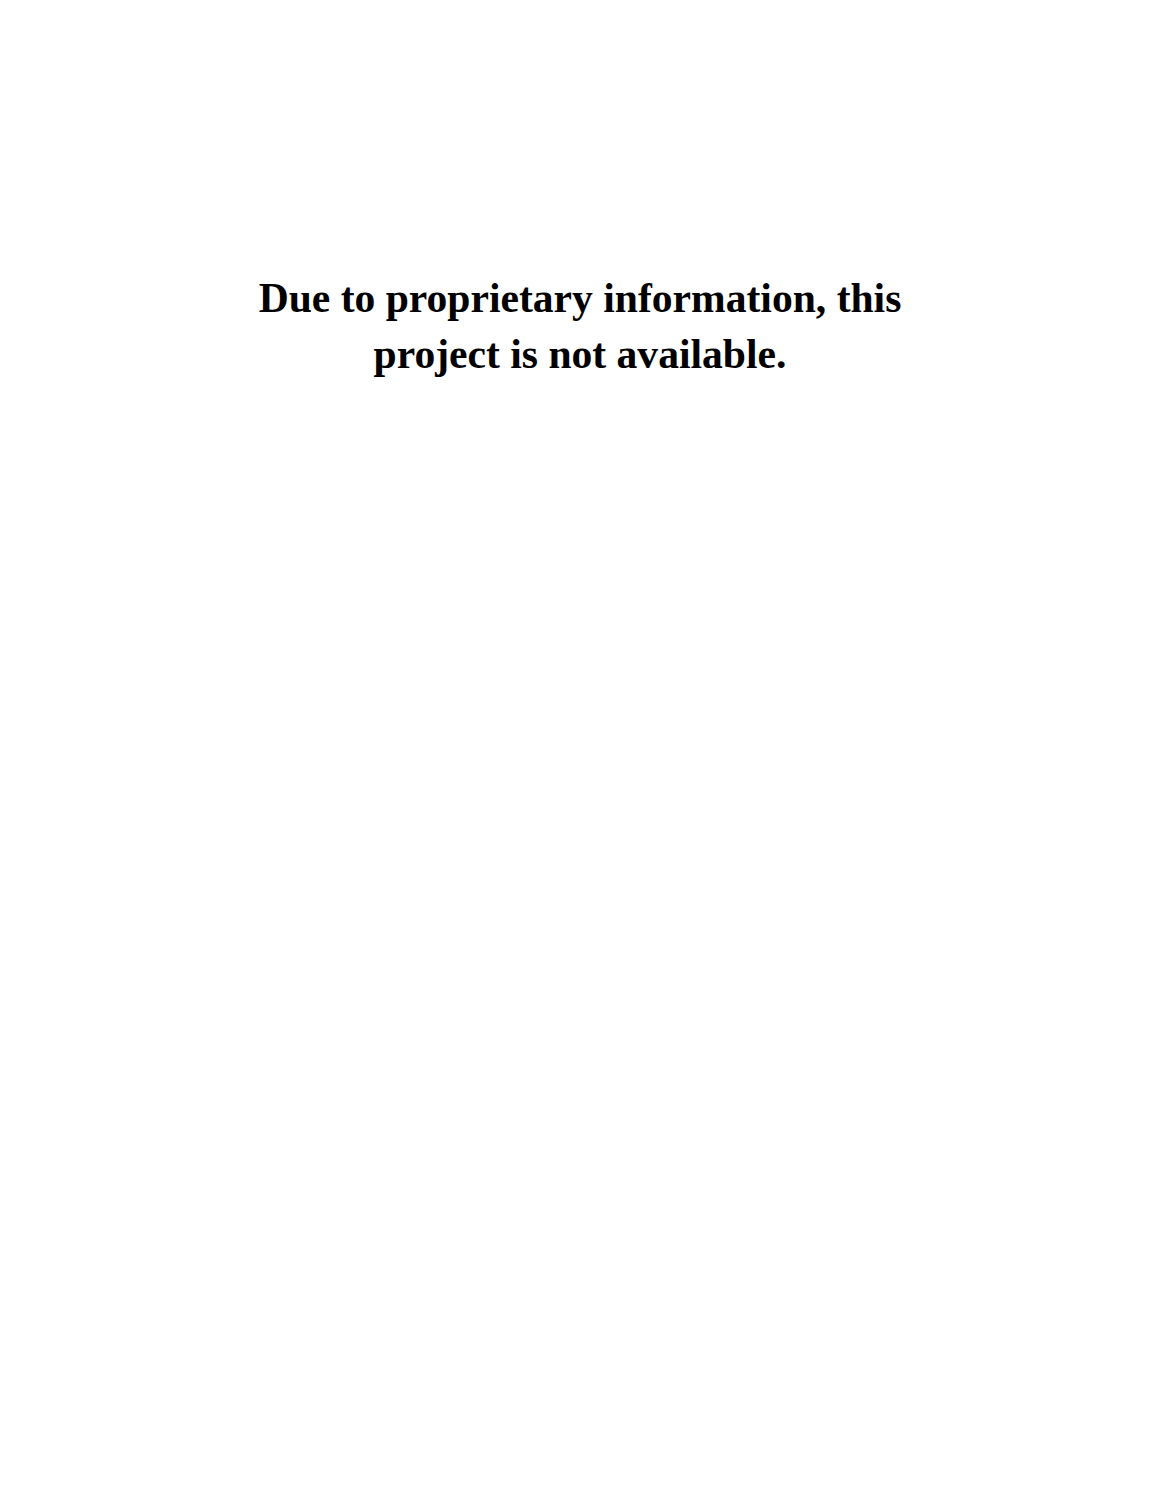Due to proprietary information, this project is not available.